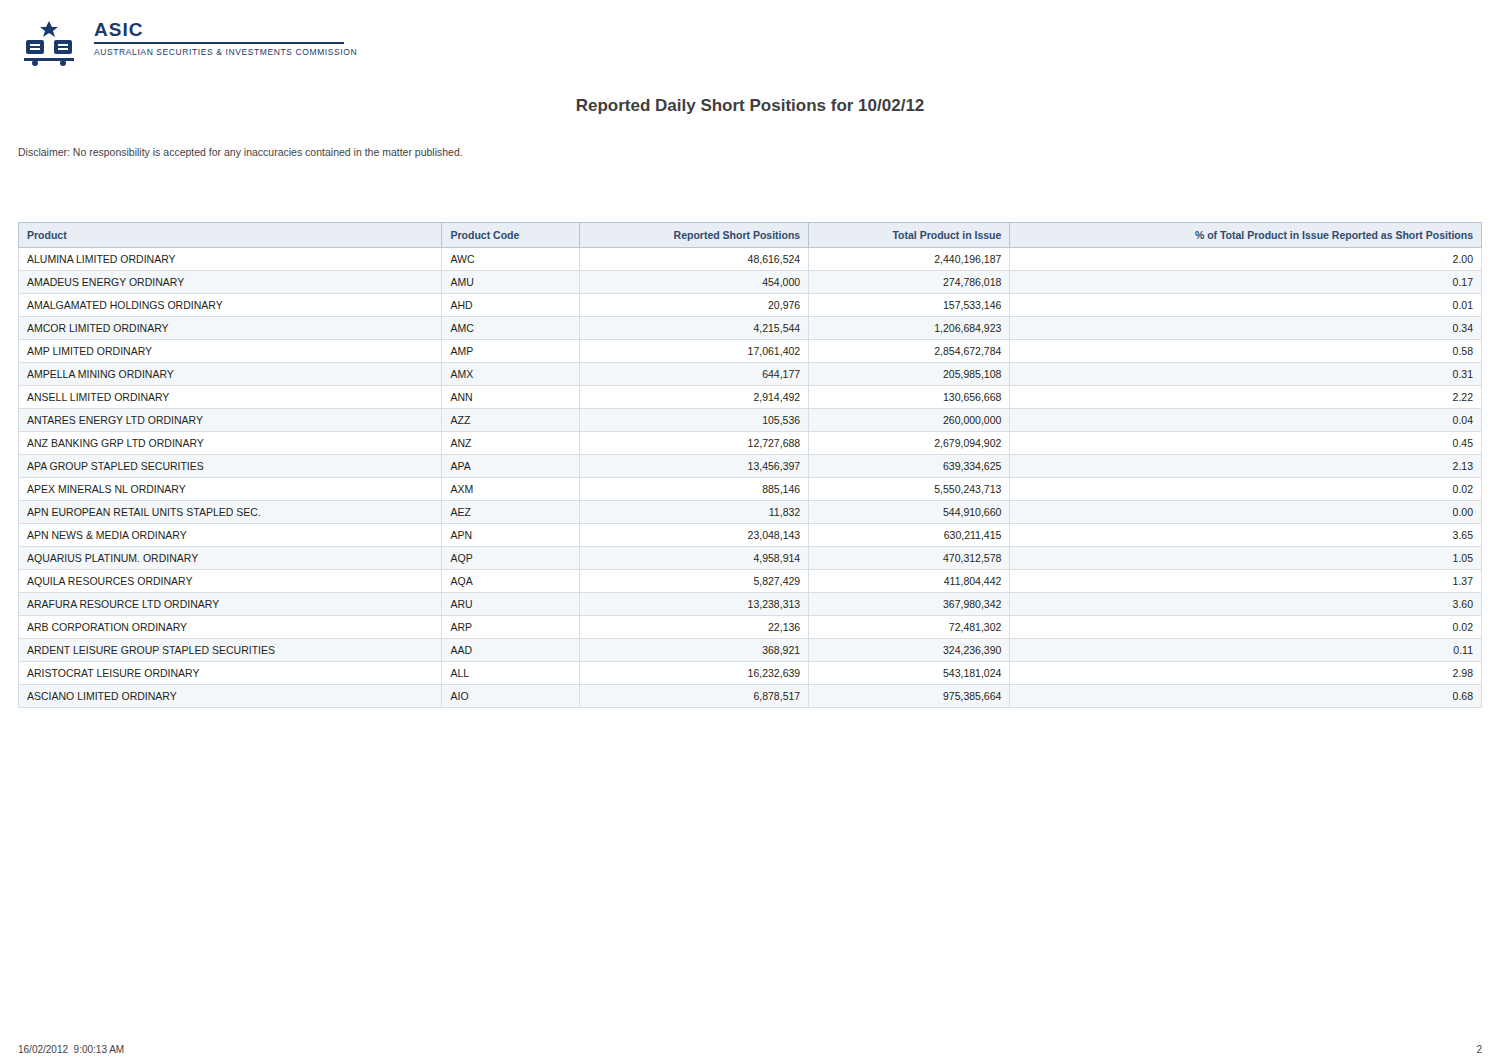ASIC
Australian Securities & Investments Commission
Reported Daily Short Positions for 10/02/12
Disclaimer: No responsibility is accepted for any inaccuracies contained in the matter published.
| Product | Product Code | Reported Short Positions | Total Product in Issue | % of Total Product in Issue Reported as Short Positions |
| --- | --- | --- | --- | --- |
| ALUMINA LIMITED ORDINARY | AWC | 48,616,524 | 2,440,196,187 | 2.00 |
| AMADEUS ENERGY ORDINARY | AMU | 454,000 | 274,786,018 | 0.17 |
| AMALGAMATED HOLDINGS ORDINARY | AHD | 20,976 | 157,533,146 | 0.01 |
| AMCOR LIMITED ORDINARY | AMC | 4,215,544 | 1,206,684,923 | 0.34 |
| AMP LIMITED ORDINARY | AMP | 17,061,402 | 2,854,672,784 | 0.58 |
| AMPELLA MINING ORDINARY | AMX | 644,177 | 205,985,108 | 0.31 |
| ANSELL LIMITED ORDINARY | ANN | 2,914,492 | 130,656,668 | 2.22 |
| ANTARES ENERGY LTD ORDINARY | AZZ | 105,536 | 260,000,000 | 0.04 |
| ANZ BANKING GRP LTD ORDINARY | ANZ | 12,727,688 | 2,679,094,902 | 0.45 |
| APA GROUP STAPLED SECURITIES | APA | 13,456,397 | 639,334,625 | 2.13 |
| APEX MINERALS NL ORDINARY | AXM | 885,146 | 5,550,243,713 | 0.02 |
| APN EUROPEAN RETAIL UNITS STAPLED SEC. | AEZ | 11,832 | 544,910,660 | 0.00 |
| APN NEWS & MEDIA ORDINARY | APN | 23,048,143 | 630,211,415 | 3.65 |
| AQUARIUS PLATINUM. ORDINARY | AQP | 4,958,914 | 470,312,578 | 1.05 |
| AQUILA RESOURCES ORDINARY | AQA | 5,827,429 | 411,804,442 | 1.37 |
| ARAFURA RESOURCE LTD ORDINARY | ARU | 13,238,313 | 367,980,342 | 3.60 |
| ARB CORPORATION ORDINARY | ARP | 22,136 | 72,481,302 | 0.02 |
| ARDENT LEISURE GROUP STAPLED SECURITIES | AAD | 368,921 | 324,236,390 | 0.11 |
| ARISTOCRAT LEISURE ORDINARY | ALL | 16,232,639 | 543,181,024 | 2.98 |
| ASCIANO LIMITED ORDINARY | AIO | 6,878,517 | 975,385,664 | 0.68 |
16/02/2012 9:00:13 AM 2